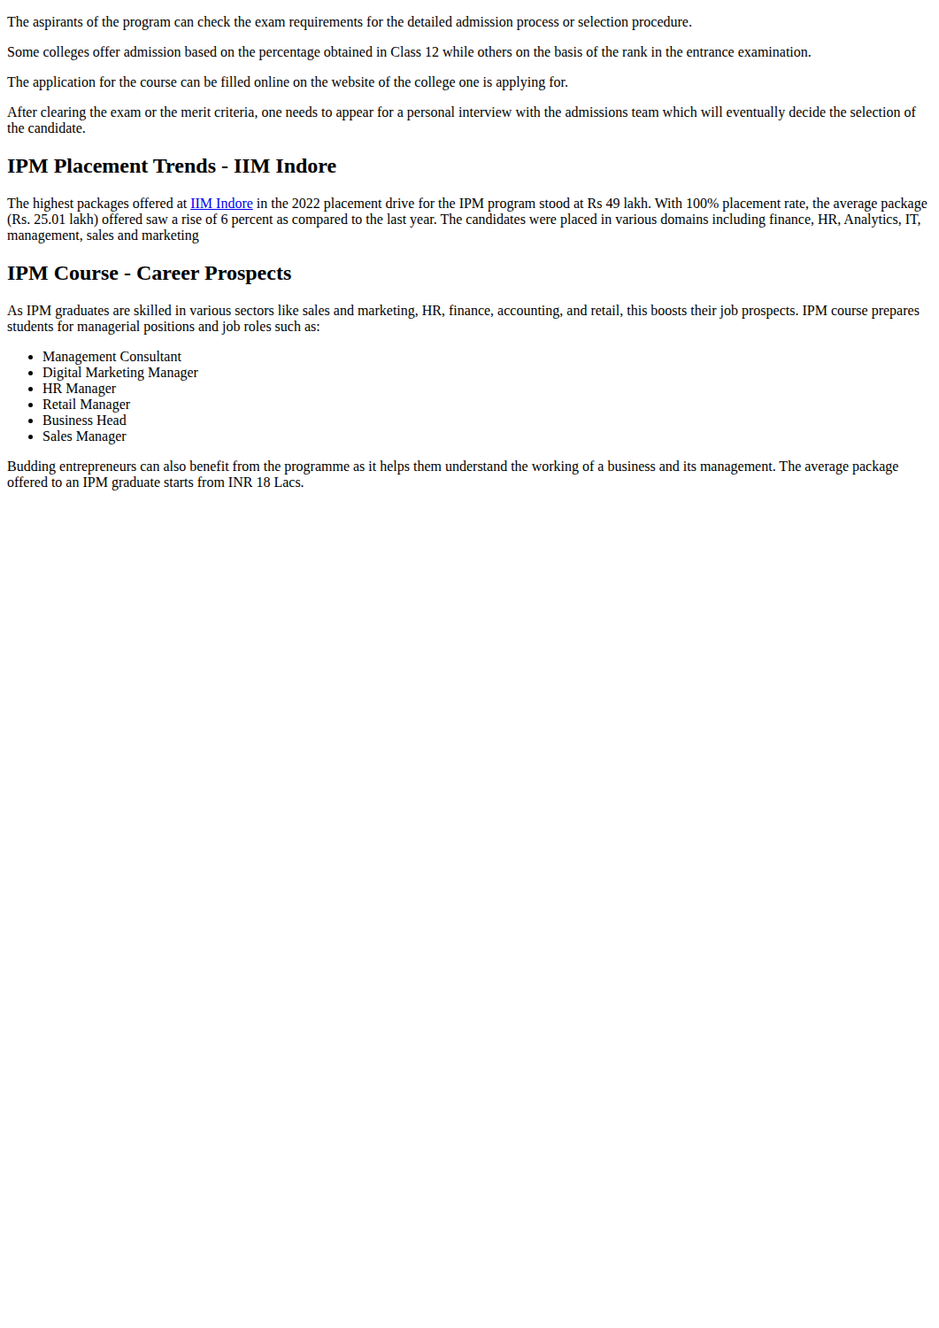The aspirants of the program can check the exam requirements for the detailed admission process or selection procedure.
Some colleges offer admission based on the percentage obtained in Class 12 while others on the basis of the rank in the entrance examination.
The application for the course can be filled online on the website of the college one is applying for.
After clearing the exam or the merit criteria, one needs to appear for a personal interview with the admissions team which will eventually decide the selection of the candidate.
IPM Placement Trends - IIM Indore
The highest packages offered at IIM Indore in the 2022 placement drive for the IPM program stood at Rs 49 lakh. With 100% placement rate, the average package (Rs. 25.01 lakh) offered saw a rise of 6 percent as compared to the last year. The candidates were placed in various domains including finance, HR, Analytics, IT, management, sales and marketing
IPM Course - Career Prospects
As IPM graduates are skilled in various sectors like sales and marketing, HR, finance, accounting, and retail, this boosts their job prospects. IPM course prepares students for managerial positions and job roles such as:
Management Consultant
Digital Marketing Manager
HR Manager
Retail Manager
Business Head
Sales Manager
Budding entrepreneurs can also benefit from the programme as it helps them understand the working of a business and its management. The average package offered to an IPM graduate starts from INR 18 Lacs.